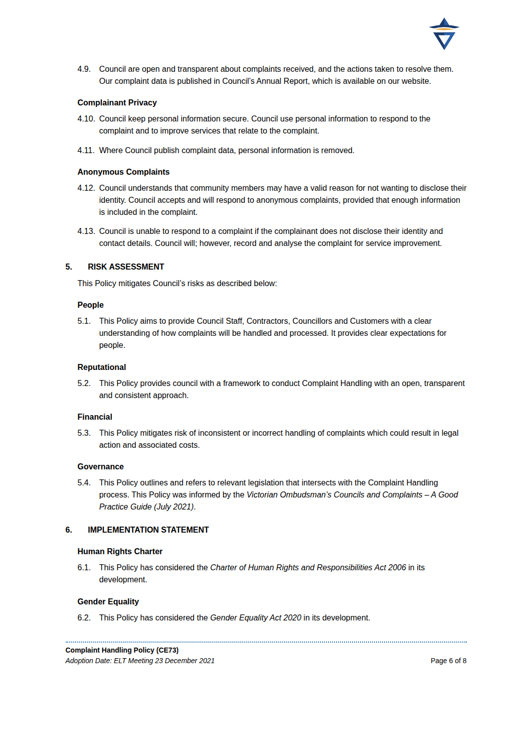4.9.
Council are open and transparent about complaints received, and the actions taken to resolve them. Our complaint data is published in Council’s Annual Report, which is available on our website.
Complainant Privacy
4.10.
Council keep personal information secure. Council use personal information to respond to the complaint and to improve services that relate to the complaint.
4.11.
Where Council publish complaint data, personal information is removed.
Anonymous Complaints
4.12.
Council understands that community members may have a valid reason for not wanting to disclose their identity. Council accepts and will respond to anonymous complaints, provided that enough information is included in the complaint.
4.13.
Council is unable to respond to a complaint if the complainant does not disclose their identity and contact details. Council will; however, record and analyse the complaint for service improvement.
5.
Risk Assessment
This Policy mitigates Council’s risks as described below:
People
5.1.
This Policy aims to provide Council Staff, Contractors, Councillors and Customers with a clear understanding of how complaints will be handled and processed. It provides clear expectations for people.
Reputational
5.2.
This Policy provides council with a framework to conduct Complaint Handling with an open, transparent and consistent approach.
Financial
5.3.
This Policy mitigates risk of inconsistent or incorrect handling of complaints which could result in legal action and associated costs.
Governance
5.4.
This Policy outlines and refers to relevant legislation that intersects with the Complaint Handling process. This Policy was informed by the Victorian Ombudsman’s Councils and Complaints – A Good Practice Guide (July 2021).
6.
Implementation Statement
Human Rights Charter
6.1.
This Policy has considered the Charter of Human Rights and Responsibilities Act 2006 in its development.
Gender Equality
6.2.
This Policy has considered the Gender Equality Act 2020 in its development.
Complaint Handling Policy (CE73)
Adoption Date: ELT Meeting 23 December 2021 Page 6 of 8